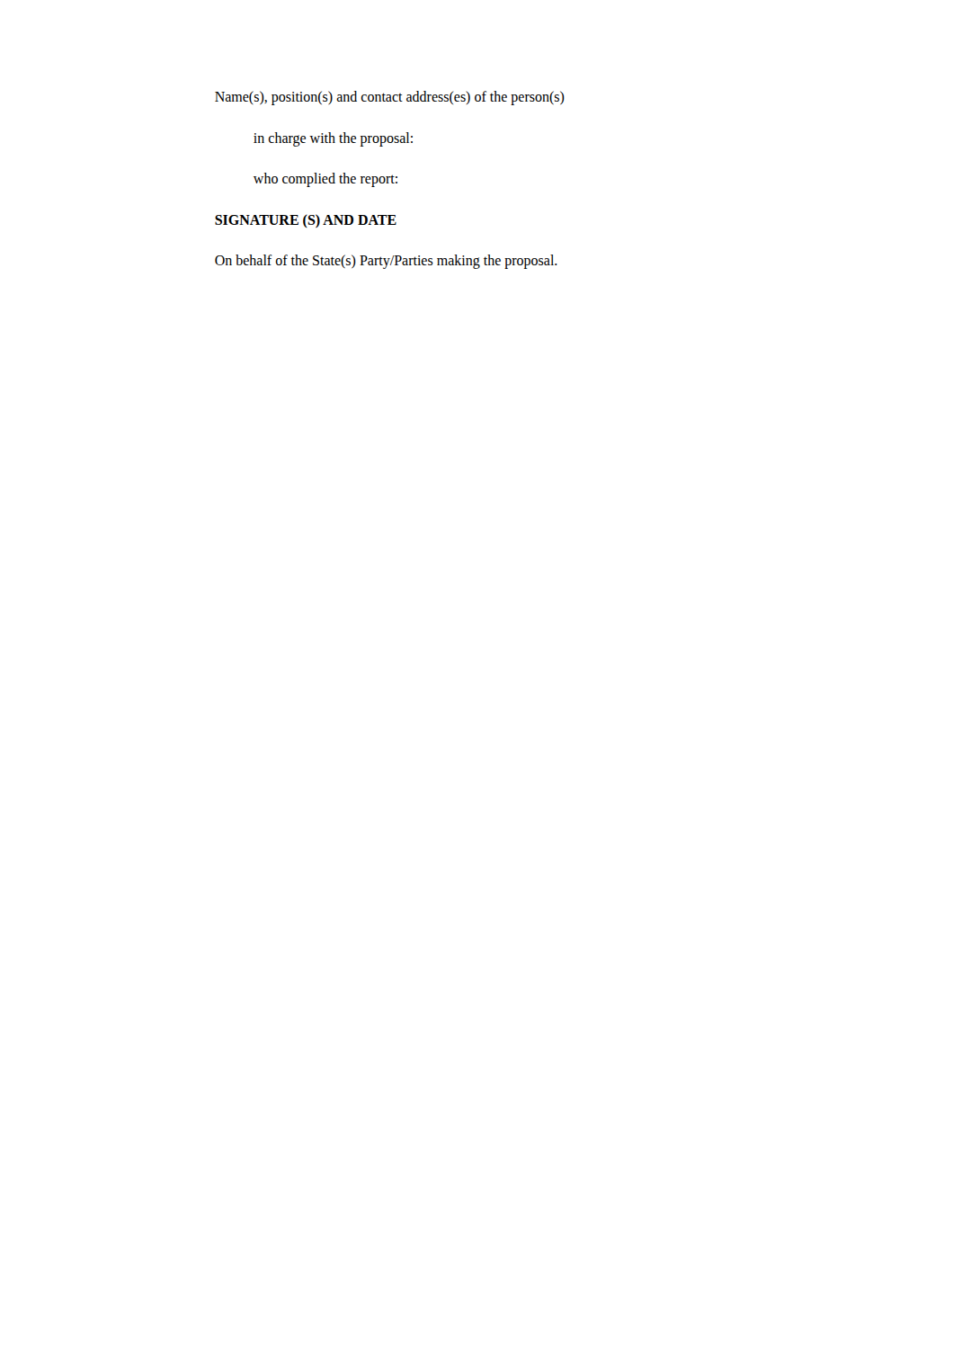Name(s), position(s) and contact address(es) of the person(s)
in charge with the proposal:
who complied the report:
SIGNATURE (S) AND DATE
On behalf of the State(s) Party/Parties making the proposal.